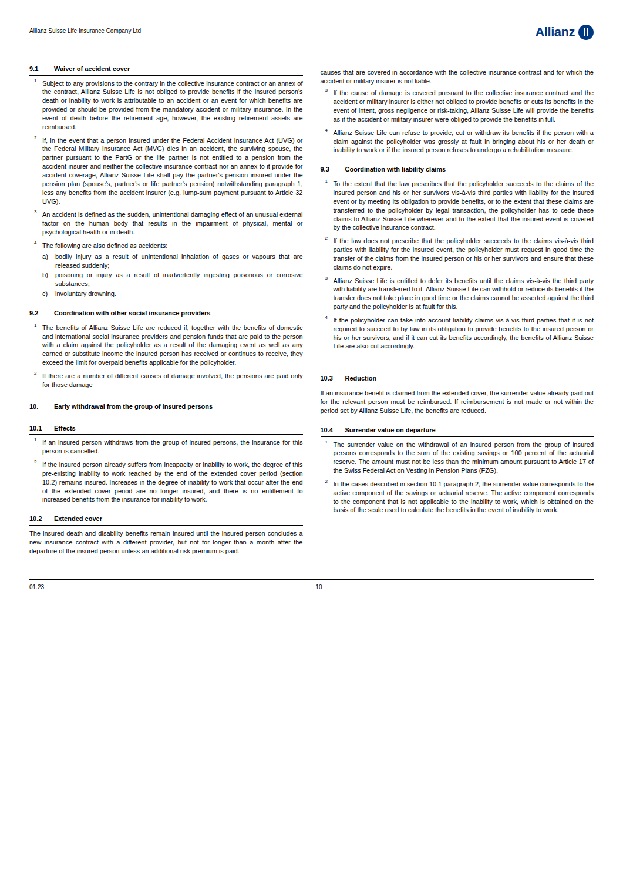Allianz Suisse Life Insurance Company Ltd
Allianz
9.1 Waiver of accident cover
Subject to any provisions to the contrary in the collective insurance contract or an annex of the contract, Allianz Suisse Life is not obliged to provide benefits if the insured person's death or inability to work is attributable to an accident or an event for which benefits are provided or should be provided from the mandatory accident or military insurance. In the event of death before the retirement age, however, the existing retirement assets are reimbursed.
If, in the event that a person insured under the Federal Accident Insurance Act (UVG) or the Federal Military Insurance Act (MVG) dies in an accident, the surviving spouse, the partner pursuant to the PartG or the life partner is not entitled to a pension from the accident insurer and neither the collective insurance contract nor an annex to it provide for accident coverage, Allianz Suisse Life shall pay the partner's pension insured under the pension plan (spouse's, partner's or life partner's pension) notwithstanding paragraph 1, less any benefits from the accident insurer (e.g. lump-sum payment pursuant to Article 32 UVG).
An accident is defined as the sudden, unintentional damaging effect of an unusual external factor on the human body that results in the impairment of physical, mental or psychological health or in death.
The following are also defined as accidents:
bodily injury as a result of unintentional inhalation of gases or vapours that are released suddenly;
poisoning or injury as a result of inadvertently ingesting poisonous or corrosive substances;
involuntary drowning.
9.2 Coordination with other social insurance providers
The benefits of Allianz Suisse Life are reduced if, together with the benefits of domestic and international social insurance providers and pension funds that are paid to the person with a claim against the policyholder as a result of the damaging event as well as any earned or substitute income the insured person has received or continues to receive, they exceed the limit for overpaid benefits applicable for the policyholder.
If there are a number of different causes of damage involved, the pensions are paid only for those damage
10. Early withdrawal from the group of insured persons
10.1 Effects
If an insured person withdraws from the group of insured persons, the insurance for this person is cancelled.
If the insured person already suffers from incapacity or inability to work, the degree of this pre-existing inability to work reached by the end of the extended cover period (section 10.2) remains insured. Increases in the degree of inability to work that occur after the end of the extended cover period are no longer insured, and there is no entitlement to increased benefits from the insurance for inability to work.
10.2 Extended cover
The insured death and disability benefits remain insured until the insured person concludes a new insurance contract with a different provider, but not for longer than a month after the departure of the insured person unless an additional risk premium is paid.
causes that are covered in accordance with the collective insurance contract and for which the accident or military insurer is not liable.
If the cause of damage is covered pursuant to the collective insurance contract and the accident or military insurer is either not obliged to provide benefits or cuts its benefits in the event of intent, gross negligence or risk-taking, Allianz Suisse Life will provide the benefits as if the accident or military insurer were obliged to provide the benefits in full.
Allianz Suisse Life can refuse to provide, cut or withdraw its benefits if the person with a claim against the policyholder was grossly at fault in bringing about his or her death or inability to work or if the insured person refuses to undergo a rehabilitation measure.
9.3 Coordination with liability claims
To the extent that the law prescribes that the policyholder succeeds to the claims of the insured person and his or her survivors vis-à-vis third parties with liability for the insured event or by meeting its obligation to provide benefits, or to the extent that these claims are transferred to the policyholder by legal transaction, the policyholder has to cede these claims to Allianz Suisse Life wherever and to the extent that the insured event is covered by the collective insurance contract.
If the law does not prescribe that the policyholder succeeds to the claims vis-à-vis third parties with liability for the insured event, the policyholder must request in good time the transfer of the claims from the insured person or his or her survivors and ensure that these claims do not expire.
Allianz Suisse Life is entitled to defer its benefits until the claims vis-à-vis the third party with liability are transferred to it. Allianz Suisse Life can withhold or reduce its benefits if the transfer does not take place in good time or the claims cannot be asserted against the third party and the policyholder is at fault for this.
If the policyholder can take into account liability claims vis-à-vis third parties that it is not required to succeed to by law in its obligation to provide benefits to the insured person or his or her survivors, and if it can cut its benefits accordingly, the benefits of Allianz Suisse Life are also cut accordingly.
10.3 Reduction
If an insurance benefit is claimed from the extended cover, the surrender value already paid out for the relevant person must be reimbursed. If reimbursement is not made or not within the period set by Allianz Suisse Life, the benefits are reduced.
10.4 Surrender value on departure
The surrender value on the withdrawal of an insured person from the group of insured persons corresponds to the sum of the existing savings or 100 percent of the actuarial reserve. The amount must not be less than the minimum amount pursuant to Article 17 of the Swiss Federal Act on Vesting in Pension Plans (FZG).
In the cases described in section 10.1 paragraph 2, the surrender value corresponds to the active component of the savings or actuarial reserve. The active component corresponds to the component that is not applicable to the inability to work, which is obtained on the basis of the scale used to calculate the benefits in the event of inability to work.
01.23
10